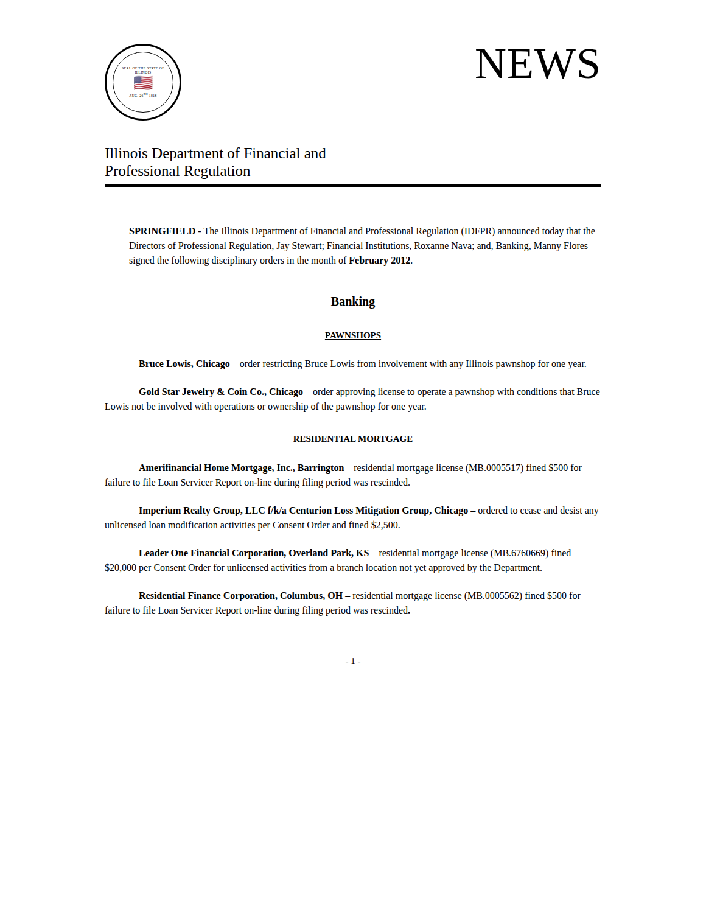Seal of the State of Illinois
🇺🇸
Aug. 26th 1818
Illinois Department of Financial and
Professional Regulation
NEWS
SPRINGFIELD - The Illinois Department of Financial and Professional Regulation (IDFPR) announced today that the Directors of Professional Regulation, Jay Stewart; Financial Institutions, Roxanne Nava; and, Banking, Manny Flores signed the following disciplinary orders in the month of February 2012.
Banking
PAWNSHOPS
Bruce Lowis, Chicago – order restricting Bruce Lowis from involvement with any Illinois pawnshop for one year.
Gold Star Jewelry & Coin Co., Chicago – order approving license to operate a pawnshop with conditions that Bruce Lowis not be involved with operations or ownership of the pawnshop for one year.
RESIDENTIAL MORTGAGE
Amerifinancial Home Mortgage, Inc., Barrington – residential mortgage license (MB.0005517) fined $500 for failure to file Loan Servicer Report on-line during filing period was rescinded.
Imperium Realty Group, LLC f/k/a Centurion Loss Mitigation Group, Chicago – ordered to cease and desist any unlicensed loan modification activities per Consent Order and fined $2,500.
Leader One Financial Corporation, Overland Park, KS – residential mortgage license (MB.6760669) fined $20,000 per Consent Order for unlicensed activities from a branch location not yet approved by the Department.
Residential Finance Corporation, Columbus, OH – residential mortgage license (MB.0005562) fined $500 for failure to file Loan Servicer Report on-line during filing period was rescinded.
- 1 -